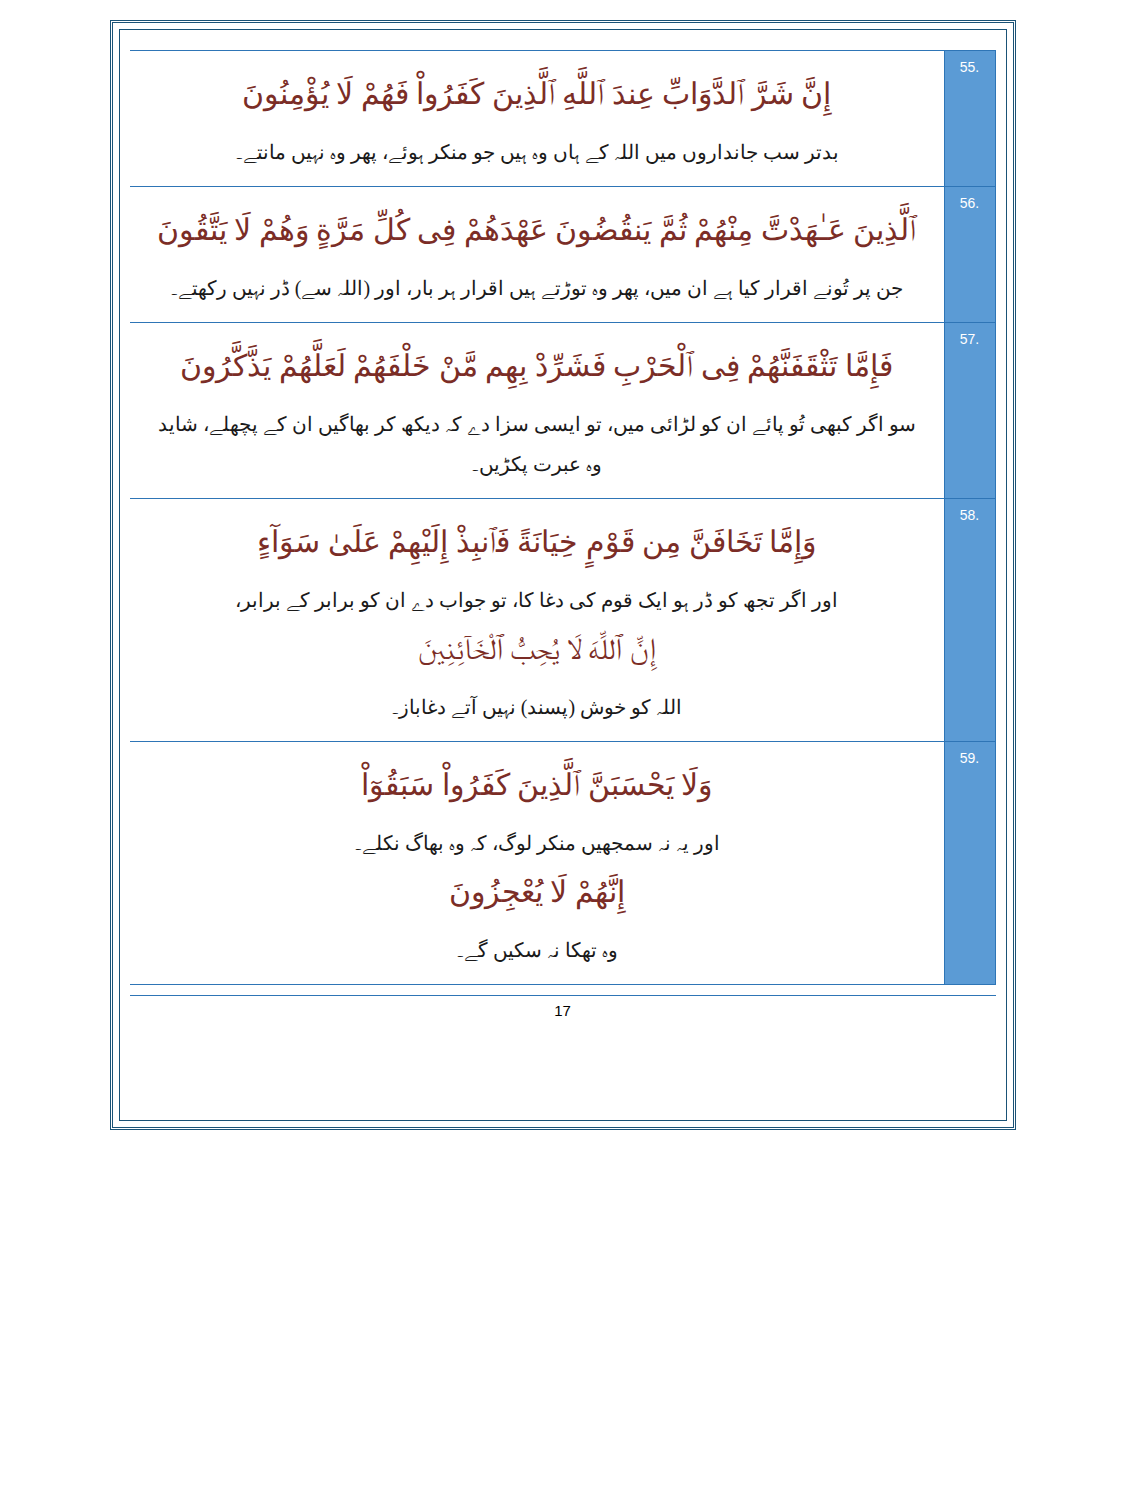| .55 | إِنَّ شَرَّ ٱلدَّوَابِّ عِندَ ٱللَّهِ ٱلَّذِينَ كَفَرُواْ فَهُمْ لَا يُؤْمِنُونَ بدتر سب جانداروں میں اللہ کے ہاں وہ ہیں جو منکر ہوئے، پھر وہ نہیں مانتے۔ |
| .56 | ٱلَّذِينَ عَـٰهَدْتَّ مِنْهُمْ ثُمَّ يَنقُضُونَ عَهْدَهُمْ فِى كُلِّ مَرَّةٍ وَهُمْ لَا يَتَّقُونَ جن پر تُونے اقرار کیا ہے ان میں، پھر وہ توڑتے ہیں اقرار ہر بار، اور (اللہ سے) ڈر نہیں رکھتے۔ |
| .57 | فَإِمَّا تَثْقَفَنَّهُمْ فِى ٱلْحَرْبِ فَشَرِّدْ بِهِم مَّنْ خَلْفَهُمْ لَعَلَّهُمْ يَذَّكَّرُونَ سو اگر کبھی تُو پائے ان کو لڑائی میں، تو ایسی سزا دے کہ دیکھ کر بھاگیں ان کے پچھلے، شاید وہ عبرت پکڑیں۔ |
| .58 | وَإِمَّا تَخَافَنَّ مِن قَوْمٍ خِيَانَةً فَٱنبِذْ إِلَيْهِمْ عَلَىٰ سَوَآءٍ اور اگر تجھ کو ڈر ہو ایک قوم کی دغا کا، تو جواب دے ان کو برابر کے برابر، إِنَّ ٱللَّهَ لَا يُحِبُّ ٱلْخَآئِنِينَ اللہ کو خوش (پسند) نہیں آتے دغاباز۔ |
| .59 | وَلَا يَحْسَبَنَّ ٱلَّذِينَ كَفَرُواْ سَبَقُوٓاْ اور یہ نہ سمجھیں منکر لوگ، کہ وہ بھاگ نکلے۔ إِنَّهُمْ لَا يُعْجِزُونَ وہ تھکا نہ سکیں گے۔ |
17